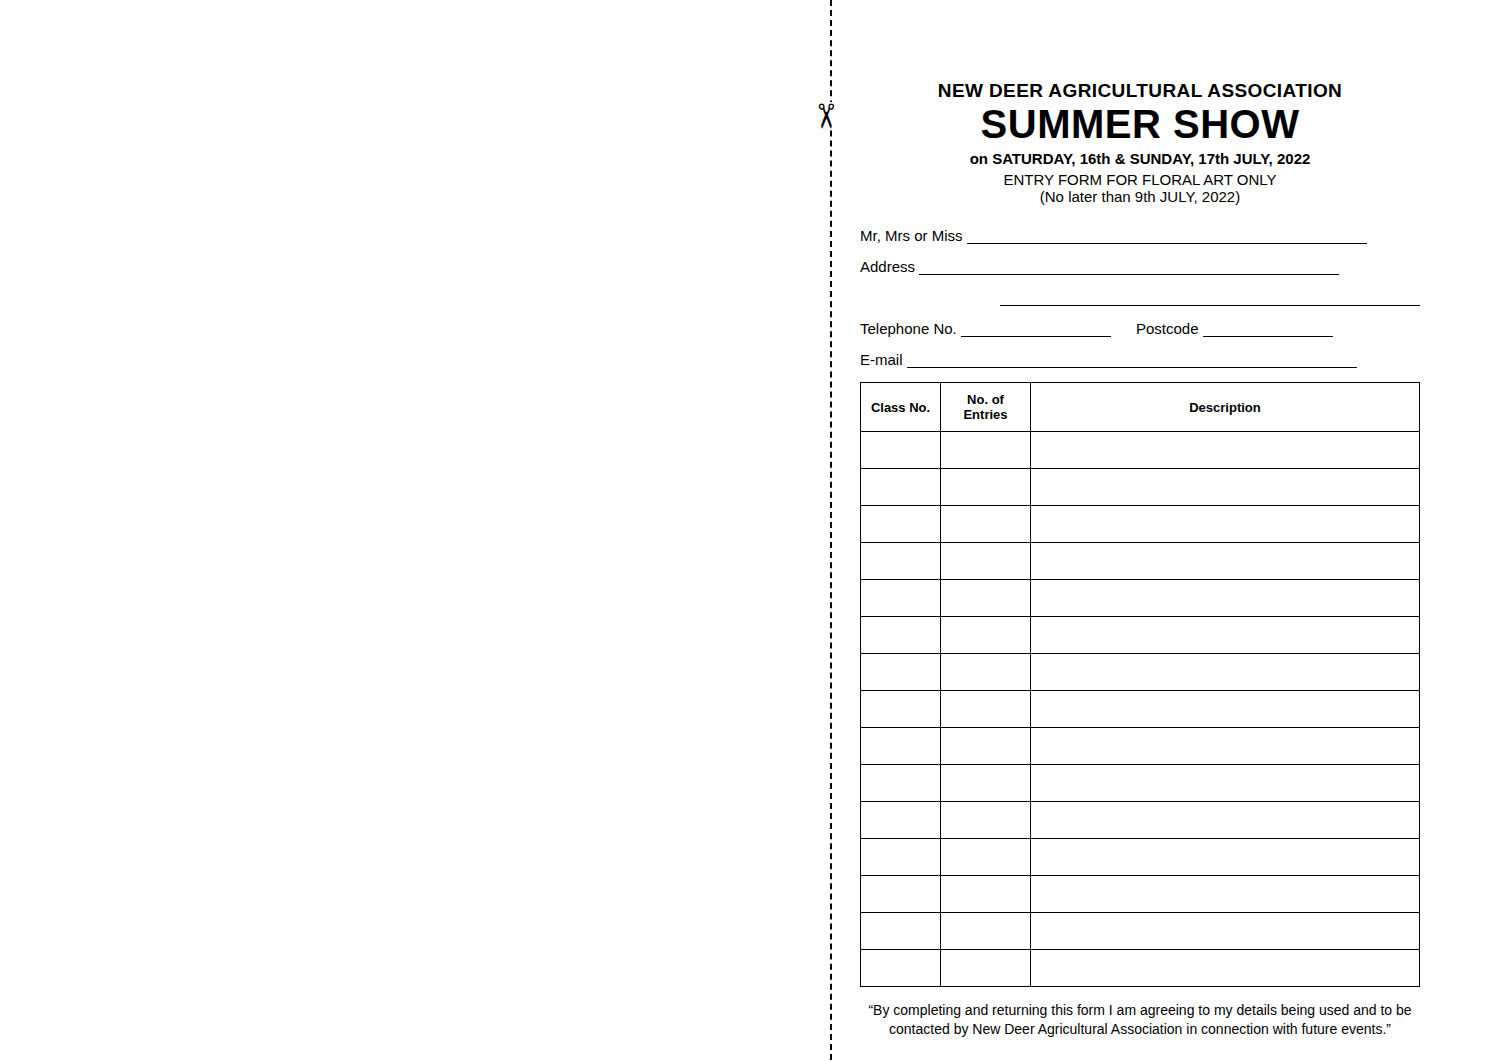✂
NEW DEER AGRICULTURAL ASSOCIATION
SUMMER SHOW
on SATURDAY, 16th & SUNDAY, 17th JULY, 2022
ENTRY FORM FOR FLORAL ART ONLY
(No later than 9th JULY, 2022)
Mr, Mrs or Miss
Address
Telephone No. Postcode
E-mail
| Class No. | No. of Entries | Description |
| --- | --- | --- |
“By completing and returning this form I am agreeing to my details being used and to be contacted by New Deer Agricultural Association in connection with future events.”